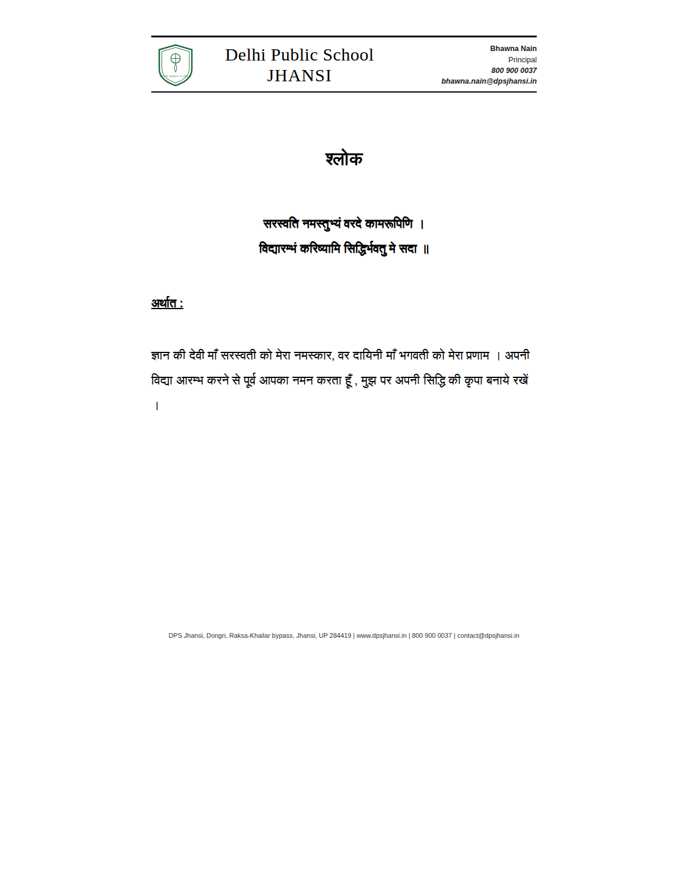DELHI PUBLIC SCHOOL
Delhi Public School
JHANSI
Bhawna Nain
Principal
800 900 0037
bhawna.nain@dpsjhansi.in
श्लोक
सरस्वति नमस्तुभ्यं वरदे कामरूपिणि ।
विद्यारम्भं करिष्यामि सिद्धिर्भवतु मे सदा ॥
अर्थात :
ज्ञान की देवी माँ सरस्वती को मेरा नमस्कार, वर दायिनी माँ भगवती को मेरा प्रणाम । अपनी विद्या आरम्भ करने से पूर्व आपका नमन करता हूँ , मुझ पर अपनी सिद्धि की कृपा बनाये रखें ।
DPS Jhansi, Dongri, Raksa-Khailar bypass, Jhansi, UP 284419 | www.dpsjhansi.in | 800 900 0037 | contact@dpsjhansi.in